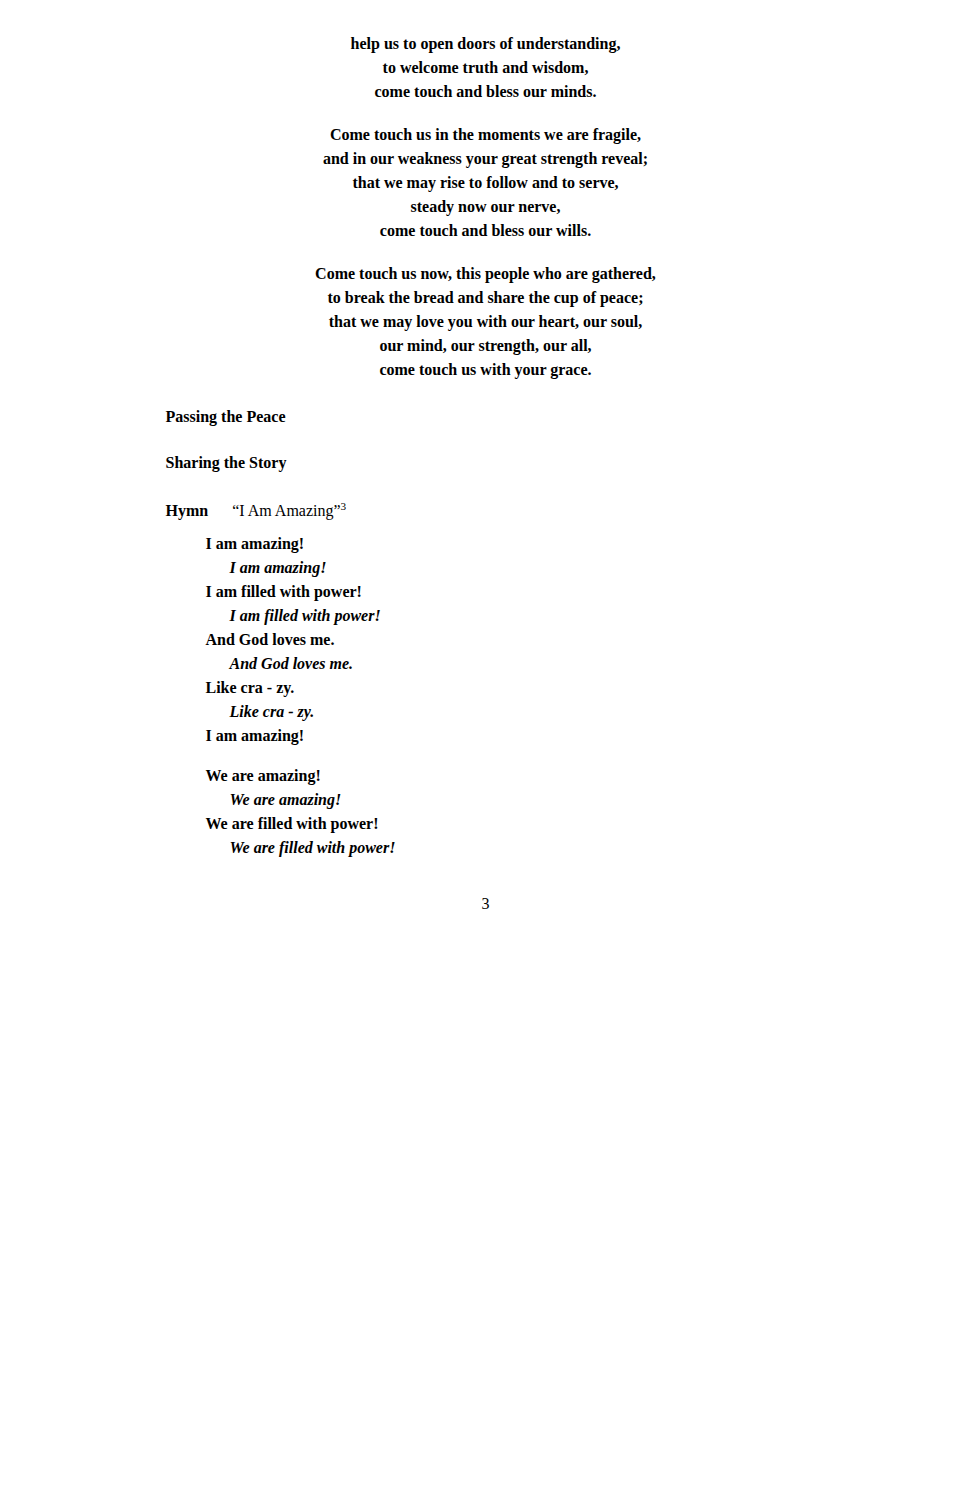help us to open doors of understanding,
to welcome truth and wisdom,
come touch and bless our minds.
Come touch us in the moments we are fragile,
and in our weakness your great strength reveal;
that we may rise to follow and to serve,
steady now our nerve,
come touch and bless our wills.
Come touch us now, this people who are gathered,
to break the bread and share the cup of peace;
that we may love you with our heart, our soul,
our mind, our strength, our all,
come touch us with your grace.
Passing the Peace
Sharing the Story
Hymn“I Am Amazing”3
I am amazing!
I am amazing!
I am filled with power!
I am filled with power!
And God loves me.
And God loves me.
Like cra - zy.
Like cra - zy.
I am amazing!
We are amazing!
We are amazing!
We are filled with power!
We are filled with power!
3